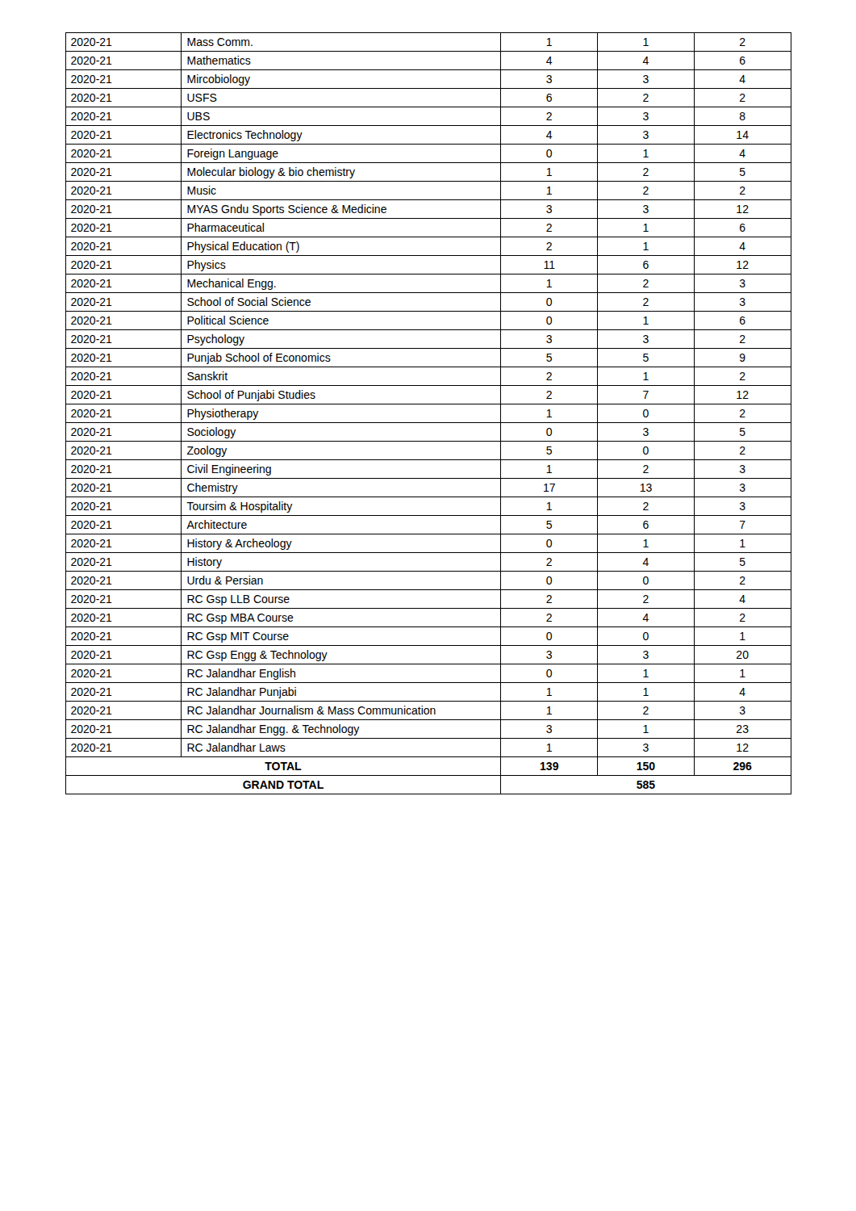| 2020-21 | Mass Comm. | 1 | 1 | 2 |
| 2020-21 | Mathematics | 4 | 4 | 6 |
| 2020-21 | Mircobiology | 3 | 3 | 4 |
| 2020-21 | USFS | 6 | 2 | 2 |
| 2020-21 | UBS | 2 | 3 | 8 |
| 2020-21 | Electronics Technology | 4 | 3 | 14 |
| 2020-21 | Foreign Language | 0 | 1 | 4 |
| 2020-21 | Molecular biology & bio chemistry | 1 | 2 | 5 |
| 2020-21 | Music | 1 | 2 | 2 |
| 2020-21 | MYAS Gndu Sports Science & Medicine | 3 | 3 | 12 |
| 2020-21 | Pharmaceutical | 2 | 1 | 6 |
| 2020-21 | Physical Education (T) | 2 | 1 | 4 |
| 2020-21 | Physics | 11 | 6 | 12 |
| 2020-21 | Mechanical Engg. | 1 | 2 | 3 |
| 2020-21 | School of Social Science | 0 | 2 | 3 |
| 2020-21 | Political Science | 0 | 1 | 6 |
| 2020-21 | Psychology | 3 | 3 | 2 |
| 2020-21 | Punjab School of Economics | 5 | 5 | 9 |
| 2020-21 | Sanskrit | 2 | 1 | 2 |
| 2020-21 | School of Punjabi Studies | 2 | 7 | 12 |
| 2020-21 | Physiotherapy | 1 | 0 | 2 |
| 2020-21 | Sociology | 0 | 3 | 5 |
| 2020-21 | Zoology | 5 | 0 | 2 |
| 2020-21 | Civil Engineering | 1 | 2 | 3 |
| 2020-21 | Chemistry | 17 | 13 | 3 |
| 2020-21 | Toursim & Hospitality | 1 | 2 | 3 |
| 2020-21 | Architecture | 5 | 6 | 7 |
| 2020-21 | History & Archeology | 0 | 1 | 1 |
| 2020-21 | History | 2 | 4 | 5 |
| 2020-21 | Urdu & Persian | 0 | 0 | 2 |
| 2020-21 | RC Gsp LLB Course | 2 | 2 | 4 |
| 2020-21 | RC Gsp MBA Course | 2 | 4 | 2 |
| 2020-21 | RC Gsp MIT Course | 0 | 0 | 1 |
| 2020-21 | RC Gsp Engg & Technology | 3 | 3 | 20 |
| 2020-21 | RC Jalandhar English | 0 | 1 | 1 |
| 2020-21 | RC Jalandhar Punjabi | 1 | 1 | 4 |
| 2020-21 | RC Jalandhar Journalism & Mass Communication | 1 | 2 | 3 |
| 2020-21 | RC Jalandhar Engg. & Technology | 3 | 1 | 23 |
| 2020-21 | RC Jalandhar Laws | 1 | 3 | 12 |
| TOTAL | 139 | 150 | 296 |
| GRAND TOTAL | 585 |